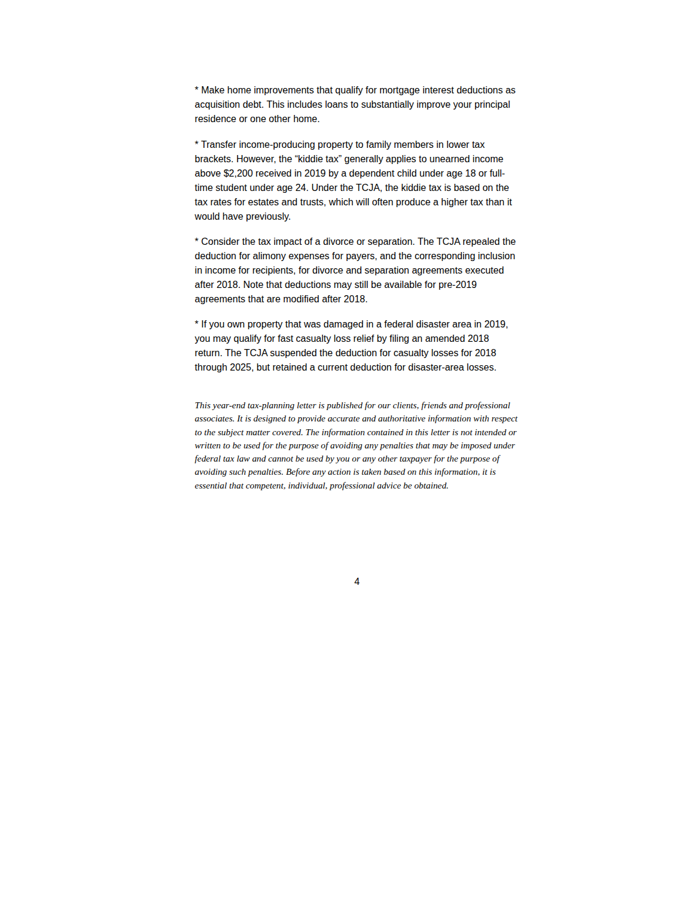* Make home improvements that qualify for mortgage interest deductions as acquisition debt. This includes loans to substantially improve your principal residence or one other home.
* Transfer income-producing property to family members in lower tax brackets. However, the “kiddie tax” generally applies to unearned income above $2,200 received in 2019 by a dependent child under age 18 or full-time student under age 24. Under the TCJA, the kiddie tax is based on the tax rates for estates and trusts, which will often produce a higher tax than it would have previously.
* Consider the tax impact of a divorce or separation. The TCJA repealed the deduction for alimony expenses for payers, and the corresponding inclusion in income for recipients, for divorce and separation agreements executed after 2018. Note that deductions may still be available for pre-2019 agreements that are modified after 2018.
* If you own property that was damaged in a federal disaster area in 2019, you may qualify for fast casualty loss relief by filing an amended 2018 return. The TCJA suspended the deduction for casualty losses for 2018 through 2025, but retained a current deduction for disaster-area losses.
This year-end tax-planning letter is published for our clients, friends and professional associates. It is designed to provide accurate and authoritative information with respect to the subject matter covered. The information contained in this letter is not intended or written to be used for the purpose of avoiding any penalties that may be imposed under federal tax law and cannot be used by you or any other taxpayer for the purpose of avoiding such penalties. Before any action is taken based on this information, it is essential that competent, individual, professional advice be obtained.
4